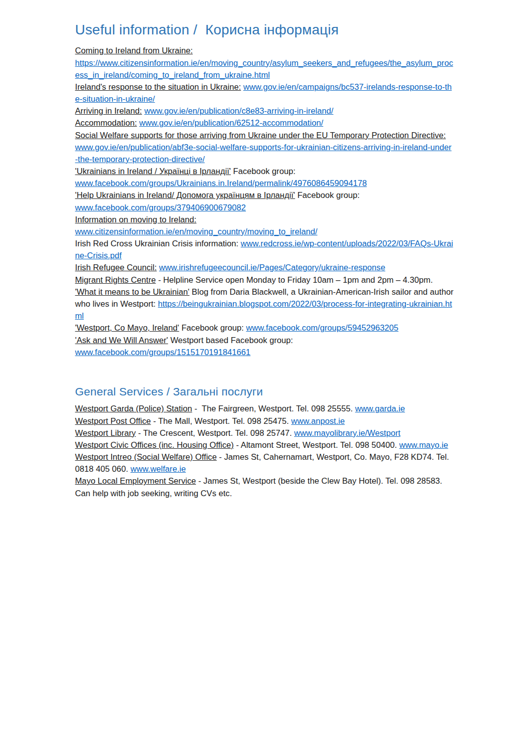Useful information / Корисна інформація
Coming to Ireland from Ukraine:
https://www.citizensinformation.ie/en/moving_country/asylum_seekers_and_refugees/the_asylum_process_in_ireland/coming_to_ireland_from_ukraine.html
Ireland's response to the situation in Ukraine: www.gov.ie/en/campaigns/bc537-irelands-response-to-the-situation-in-ukraine/
Arriving in Ireland: www.gov.ie/en/publication/c8e83-arriving-in-ireland/
Accommodation: www.gov.ie/en/publication/62512-accommodation/
Social Welfare supports for those arriving from Ukraine under the EU Temporary Protection Directive: www.gov.ie/en/publication/abf3e-social-welfare-supports-for-ukrainian-citizens-arriving-in-ireland-under-the-temporary-protection-directive/
'Ukrainians in Ireland / Українці в Ірландії' Facebook group:
www.facebook.com/groups/Ukrainians.in.Ireland/permalink/4976086459094178
'Help Ukrainians in Ireland/ Допомога українцям в Ірландії' Facebook group:
www.facebook.com/groups/379406900679082
Information on moving to Ireland:
www.citizensinformation.ie/en/moving_country/moving_to_ireland/
Irish Red Cross Ukrainian Crisis information: www.redcross.ie/wp-content/uploads/2022/03/FAQs-Ukraine-Crisis.pdf
Irish Refugee Council: www.irishrefugeecouncil.ie/Pages/Category/ukraine-response
Migrant Rights Centre - Helpline Service open Monday to Friday 10am – 1pm and 2pm – 4.30pm.
'What it means to be Ukrainian' Blog from Daria Blackwell, a Ukrainian-American-Irish sailor and author who lives in Westport: https://beingukrainian.blogspot.com/2022/03/process-for-integrating-ukrainian.html
'Westport, Co Mayo, Ireland' Facebook group: www.facebook.com/groups/59452963205
'Ask and We Will Answer' Westport based Facebook group:
www.facebook.com/groups/1515170191841661
General Services / Загальні послуги
Westport Garda (Police) Station - The Fairgreen, Westport. Tel. 098 25555. www.garda.ie
Westport Post Office - The Mall, Westport. Tel. 098 25475. www.anpost.ie
Westport Library - The Crescent, Westport. Tel. 098 25747. www.mayolibrary.ie/Westport
Westport Civic Offices (inc. Housing Office) - Altamont Street, Westport. Tel. 098 50400. www.mayo.ie
Westport Intreo (Social Welfare) Office - James St, Cahernamart, Westport, Co. Mayo, F28 KD74. Tel. 0818 405 060. www.welfare.ie
Mayo Local Employment Service - James St, Westport (beside the Clew Bay Hotel). Tel. 098 28583. Can help with job seeking, writing CVs etc.